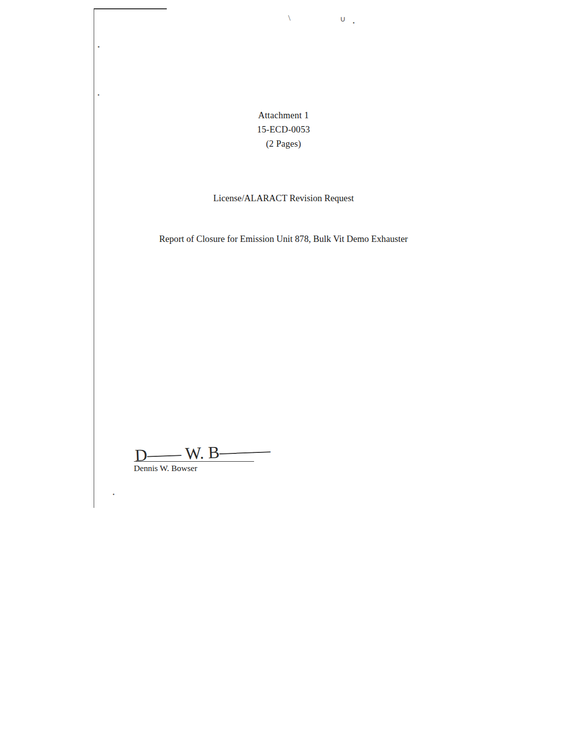\ ∪ • • •
Attachment 1
15-ECD-0053
(2 Pages)
License/ALARACT Revision Request
Report of Closure for Emission Unit 878, Bulk Vit Demo Exhauster
D—— W. B———
Dennis W. Bowser
•